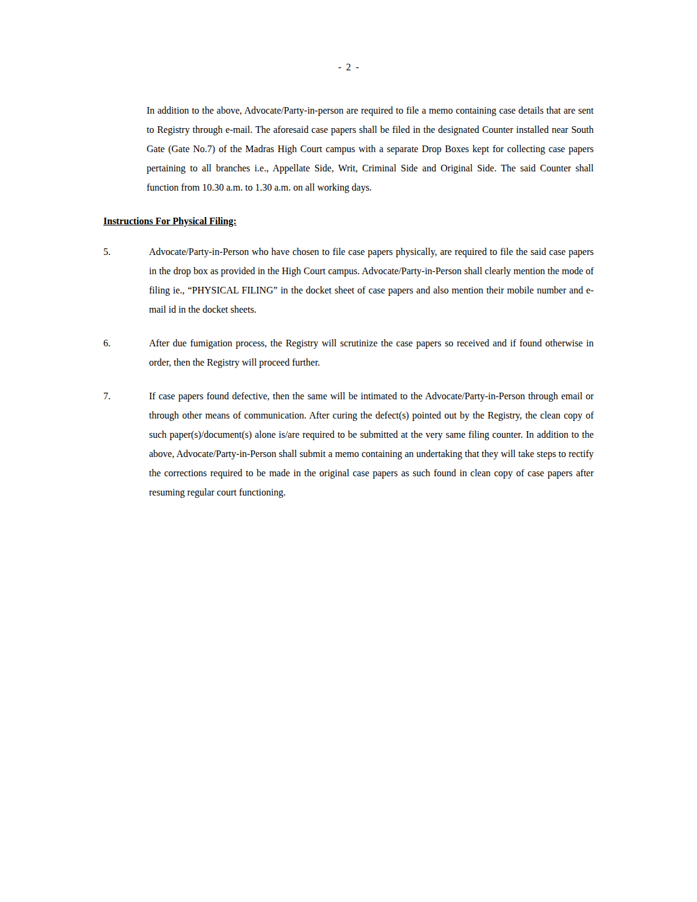- 2 -
In addition to the above, Advocate/Party-in-person are required to file a memo containing case details that are sent to Registry through e-mail. The aforesaid case papers shall be filed in the designated Counter installed near South Gate (Gate No.7) of the Madras High Court campus with a separate Drop Boxes kept for collecting case papers pertaining to all branches i.e., Appellate Side, Writ, Criminal Side and Original Side. The said Counter shall function from 10.30 a.m. to 1.30 a.m. on all working days.
Instructions For Physical Filing:
5.
Advocate/Party-in-Person who have chosen to file case papers physically, are required to file the said case papers in the drop box as provided in the High Court campus. Advocate/Party-in-Person shall clearly mention the mode of filing ie., “PHYSICAL FILING” in the docket sheet of case papers and also mention their mobile number and e-mail id in the docket sheets.
6.
After due fumigation process, the Registry will scrutinize the case papers so received and if found otherwise in order, then the Registry will proceed further.
7.
If case papers found defective, then the same will be intimated to the Advocate/Party-in-Person through email or through other means of communication. After curing the defect(s) pointed out by the Registry, the clean copy of such paper(s)/document(s) alone is/are required to be submitted at the very same filing counter. In addition to the above, Advocate/Party-in-Person shall submit a memo containing an undertaking that they will take steps to rectify the corrections required to be made in the original case papers as such found in clean copy of case papers after resuming regular court functioning.